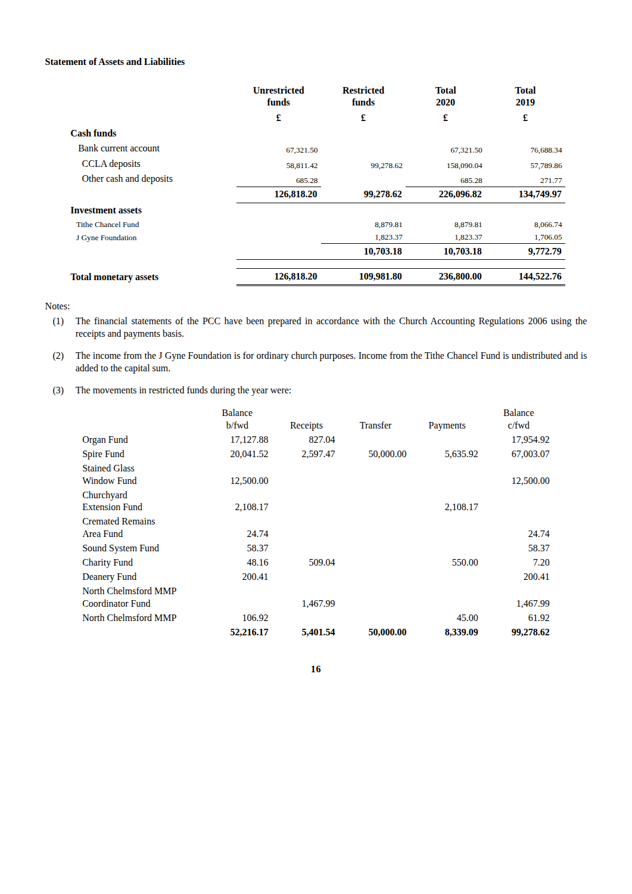Statement of Assets and Liabilities
| | Unrestricted funds | Restricted funds | Total 2020 | Total 2019 |
| --- | --- | --- | --- | --- |
| | £ | £ | £ | £ |
| Cash funds | | | | |
| Bank current account | 67,321.50 | | 67,321.50 | 76,688.34 |
| CCLA deposits | 58,811.42 | 99,278.62 | 158,090.04 | 57,789.86 |
| Other cash and deposits | 685.28 | | 685.28 | 271.77 |
| | 126,818.20 | 99,278.62 | 226,096.82 | 134,749.97 |
| Investment assets | | | | |
| Tithe Chancel Fund | | 8,879.81 | 8,879.81 | 8,066.74 |
| J Gyne Foundation | | 1,823.37 | 1,823.37 | 1,706.05 |
| | | 10,703.18 | 10,703.18 | 9,772.79 |
| Total monetary assets | 126,818.20 | 109,981.80 | 236,800.00 | 144,522.76 |
Notes:
(1) The financial statements of the PCC have been prepared in accordance with the Church Accounting Regulations 2006 using the receipts and payments basis.
(2) The income from the J Gyne Foundation is for ordinary church purposes. Income from the Tithe Chancel Fund is undistributed and is added to the capital sum.
(3) The movements in restricted funds during the year were:
| | Balance b/fwd | Receipts | Transfer | Payments | Balance c/fwd |
| --- | --- | --- | --- | --- | --- |
| Organ Fund | 17,127.88 | 827.04 | | | 17,954.92 |
| Spire Fund | 20,041.52 | 2,597.47 | 50,000.00 | 5,635.92 | 67,003.07 |
| Stained Glass Window Fund | 12,500.00 | | | | 12,500.00 |
| Churchyard Extension Fund | 2,108.17 | | | 2,108.17 | |
| Cremated Remains Area Fund | 24.74 | | | | 24.74 |
| Sound System Fund | 58.37 | | | | 58.37 |
| Charity Fund | 48.16 | 509.04 | | 550.00 | 7.20 |
| Deanery Fund | 200.41 | | | | 200.41 |
| North Chelmsford MMP Coordinator Fund | | 1,467.99 | | | 1,467.99 |
| North Chelmsford MMP | 106.92 | | | 45.00 | 61.92 |
| | 52,216.17 | 5,401.54 | 50,000.00 | 8,339.09 | 99,278.62 |
16